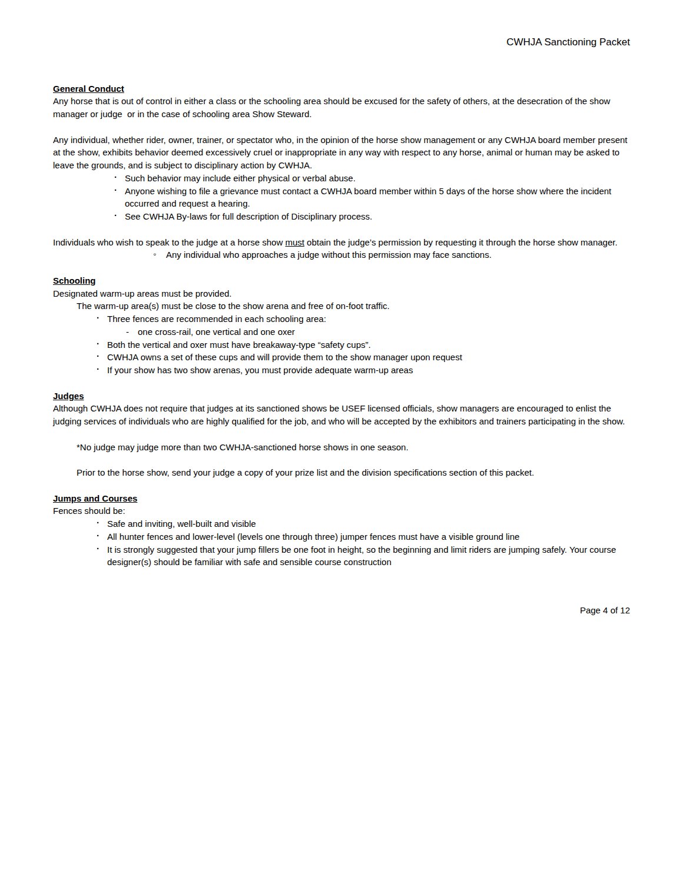CWHJA Sanctioning Packet
General Conduct
Any horse that is out of control in either a class or the schooling area should be excused for the safety of others, at the desecration of the show manager or judge or in the case of schooling area Show Steward.
Any individual, whether rider, owner, trainer, or spectator who, in the opinion of the horse show management or any CWHJA board member present at the show, exhibits behavior deemed excessively cruel or inappropriate in any way with respect to any horse, animal or human may be asked to leave the grounds, and is subject to disciplinary action by CWHJA.
Such behavior may include either physical or verbal abuse.
Anyone wishing to file a grievance must contact a CWHJA board member within 5 days of the horse show where the incident occurred and request a hearing.
See CWHJA By-laws for full description of Disciplinary process.
Individuals who wish to speak to the judge at a horse show must obtain the judge’s permission by requesting it through the horse show manager.
Any individual who approaches a judge without this permission may face sanctions.
Schooling
Designated warm-up areas must be provided.
The warm-up area(s) must be close to the show arena and free of on-foot traffic.
Three fences are recommended in each schooling area:
one cross-rail, one vertical and one oxer
Both the vertical and oxer must have breakaway-type “safety cups”.
CWHJA owns a set of these cups and will provide them to the show manager upon request
If your show has two show arenas, you must provide adequate warm-up areas
Judges
Although CWHJA does not require that judges at its sanctioned shows be USEF licensed officials, show managers are encouraged to enlist the judging services of individuals who are highly qualified for the job, and who will be accepted by the exhibitors and trainers participating in the show.
*No judge may judge more than two CWHJA-sanctioned horse shows in one season.
Prior to the horse show, send your judge a copy of your prize list and the division specifications section of this packet.
Jumps and Courses
Fences should be:
Safe and inviting, well-built and visible
All hunter fences and lower-level (levels one through three) jumper fences must have a visible ground line
It is strongly suggested that your jump fillers be one foot in height, so the beginning and limit riders are jumping safely. Your course designer(s) should be familiar with safe and sensible course construction
Page 4 of 12